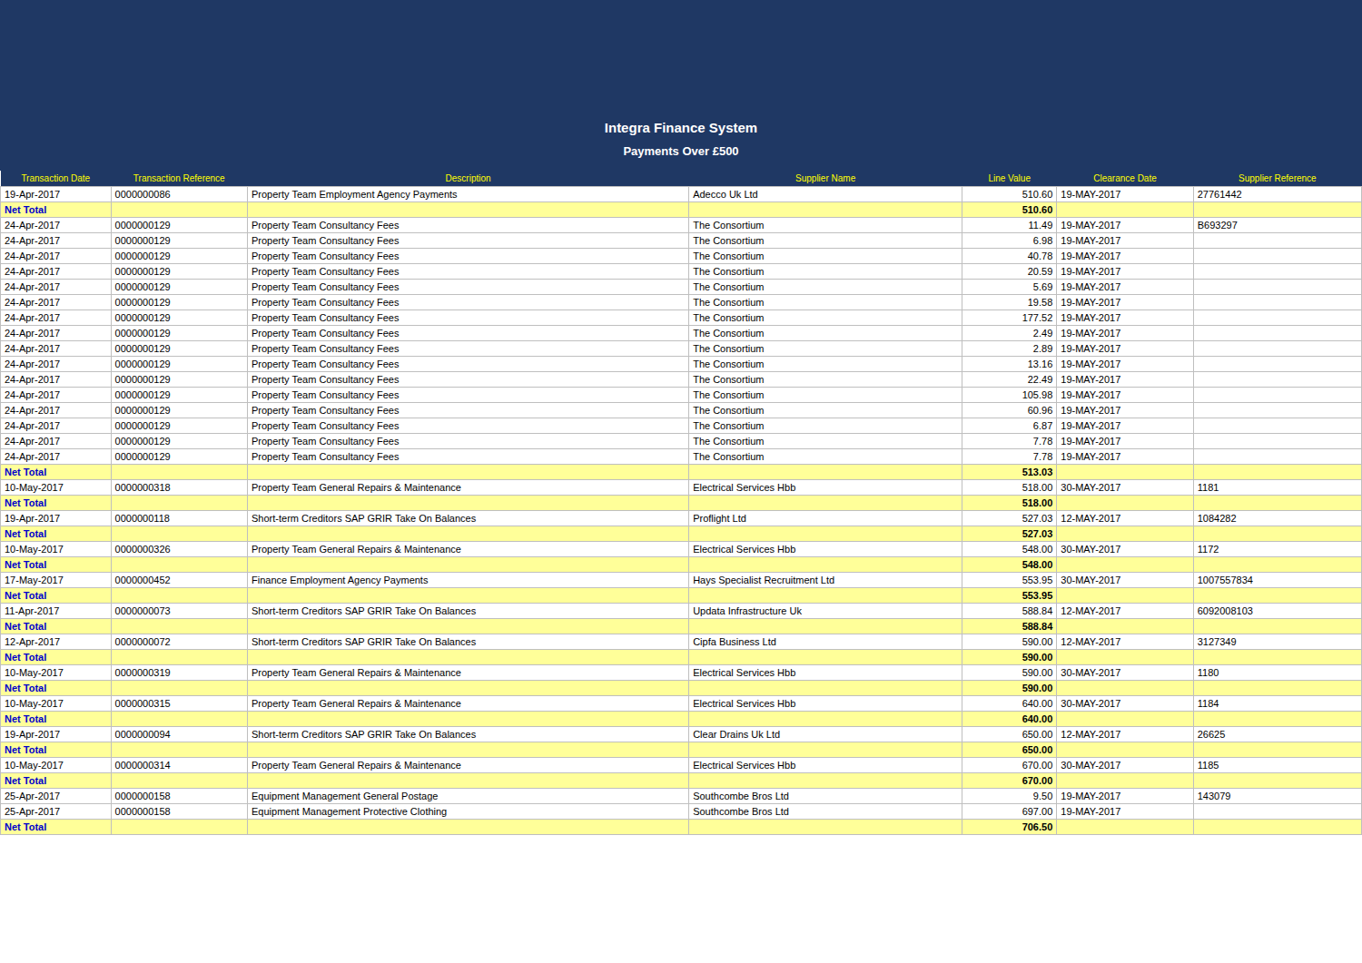Integra Finance System
Payments Over £500
| Transaction Date | Transaction Reference | Description | Supplier Name | Line Value | Clearance Date | Supplier Reference |
| --- | --- | --- | --- | --- | --- | --- |
| 19-Apr-2017 | 0000000086 | Property Team Employment Agency Payments | Adecco Uk Ltd | 510.60 | 19-MAY-2017 | 27761442 |
| Net Total | | | | 510.60 | | |
| 24-Apr-2017 | 0000000129 | Property Team Consultancy Fees | The Consortium | 11.49 | 19-MAY-2017 | B693297 |
| 24-Apr-2017 | 0000000129 | Property Team Consultancy Fees | The Consortium | 6.98 | 19-MAY-2017 | |
| 24-Apr-2017 | 0000000129 | Property Team Consultancy Fees | The Consortium | 40.78 | 19-MAY-2017 | |
| 24-Apr-2017 | 0000000129 | Property Team Consultancy Fees | The Consortium | 20.59 | 19-MAY-2017 | |
| 24-Apr-2017 | 0000000129 | Property Team Consultancy Fees | The Consortium | 5.69 | 19-MAY-2017 | |
| 24-Apr-2017 | 0000000129 | Property Team Consultancy Fees | The Consortium | 19.58 | 19-MAY-2017 | |
| 24-Apr-2017 | 0000000129 | Property Team Consultancy Fees | The Consortium | 177.52 | 19-MAY-2017 | |
| 24-Apr-2017 | 0000000129 | Property Team Consultancy Fees | The Consortium | 2.49 | 19-MAY-2017 | |
| 24-Apr-2017 | 0000000129 | Property Team Consultancy Fees | The Consortium | 2.89 | 19-MAY-2017 | |
| 24-Apr-2017 | 0000000129 | Property Team Consultancy Fees | The Consortium | 13.16 | 19-MAY-2017 | |
| 24-Apr-2017 | 0000000129 | Property Team Consultancy Fees | The Consortium | 22.49 | 19-MAY-2017 | |
| 24-Apr-2017 | 0000000129 | Property Team Consultancy Fees | The Consortium | 105.98 | 19-MAY-2017 | |
| 24-Apr-2017 | 0000000129 | Property Team Consultancy Fees | The Consortium | 60.96 | 19-MAY-2017 | |
| 24-Apr-2017 | 0000000129 | Property Team Consultancy Fees | The Consortium | 6.87 | 19-MAY-2017 | |
| 24-Apr-2017 | 0000000129 | Property Team Consultancy Fees | The Consortium | 7.78 | 19-MAY-2017 | |
| 24-Apr-2017 | 0000000129 | Property Team Consultancy Fees | The Consortium | 7.78 | 19-MAY-2017 | |
| Net Total | | | | 513.03 | | |
| 10-May-2017 | 0000000318 | Property Team General Repairs & Maintenance | Electrical Services Hbb | 518.00 | 30-MAY-2017 | 1181 |
| Net Total | | | | 518.00 | | |
| 19-Apr-2017 | 0000000118 | Short-term Creditors SAP GRIR Take On Balances | Proflight Ltd | 527.03 | 12-MAY-2017 | 1084282 |
| Net Total | | | | 527.03 | | |
| 10-May-2017 | 0000000326 | Property Team General Repairs & Maintenance | Electrical Services Hbb | 548.00 | 30-MAY-2017 | 1172 |
| Net Total | | | | 548.00 | | |
| 17-May-2017 | 0000000452 | Finance Employment Agency Payments | Hays Specialist Recruitment Ltd | 553.95 | 30-MAY-2017 | 1007557834 |
| Net Total | | | | 553.95 | | |
| 11-Apr-2017 | 0000000073 | Short-term Creditors SAP GRIR Take On Balances | Updata Infrastructure Uk | 588.84 | 12-MAY-2017 | 6092008103 |
| Net Total | | | | 588.84 | | |
| 12-Apr-2017 | 0000000072 | Short-term Creditors SAP GRIR Take On Balances | Cipfa Business Ltd | 590.00 | 12-MAY-2017 | 3127349 |
| Net Total | | | | 590.00 | | |
| 10-May-2017 | 0000000319 | Property Team General Repairs & Maintenance | Electrical Services Hbb | 590.00 | 30-MAY-2017 | 1180 |
| Net Total | | | | 590.00 | | |
| 10-May-2017 | 0000000315 | Property Team General Repairs & Maintenance | Electrical Services Hbb | 640.00 | 30-MAY-2017 | 1184 |
| Net Total | | | | 640.00 | | |
| 19-Apr-2017 | 0000000094 | Short-term Creditors SAP GRIR Take On Balances | Clear Drains Uk Ltd | 650.00 | 12-MAY-2017 | 26625 |
| Net Total | | | | 650.00 | | |
| 10-May-2017 | 0000000314 | Property Team General Repairs & Maintenance | Electrical Services Hbb | 670.00 | 30-MAY-2017 | 1185 |
| Net Total | | | | 670.00 | | |
| 25-Apr-2017 | 0000000158 | Equipment Management General Postage | Southcombe Bros Ltd | 9.50 | 19-MAY-2017 | 143079 |
| 25-Apr-2017 | 0000000158 | Equipment Management Protective Clothing | Southcombe Bros Ltd | 697.00 | 19-MAY-2017 | |
| Net Total | | | | 706.50 | | |